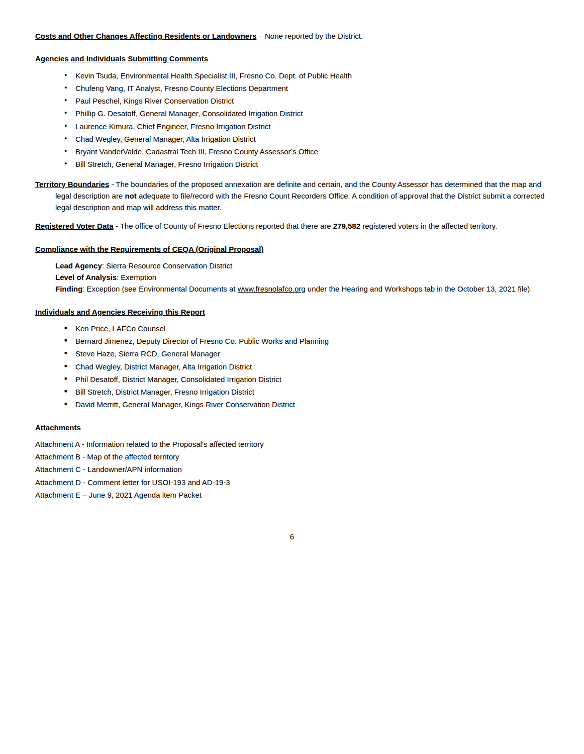Costs and Other Changes Affecting Residents or Landowners – None reported by the District.
Agencies and Individuals Submitting Comments
Kevin Tsuda, Environmental Health Specialist III, Fresno Co. Dept. of Public Health
Chufeng Vang, IT Analyst, Fresno County Elections Department
Paul Peschel, Kings River Conservation District
Phillip G. Desatoff, General Manager, Consolidated Irrigation District
Laurence Kimura, Chief Engineer, Fresno Irrigation District
Chad Wegley, General Manager, Alta Irrigation District
Bryant VanderValde, Cadastral Tech III, Fresno County Assessor’s Office
Bill Stretch, General Manager, Fresno Irrigation District
Territory Boundaries - The boundaries of the proposed annexation are definite and certain, and the County Assessor has determined that the map and legal description are not adequate to file/record with the Fresno Count Recorders Office. A condition of approval that the District submit a corrected legal description and map will address this matter.
Registered Voter Data - The office of County of Fresno Elections reported that there are 279,582 registered voters in the affected territory.
Compliance with the Requirements of CEQA (Original Proposal)
Lead Agency: Sierra Resource Conservation District
Level of Analysis: Exemption
Finding: Exception (see Environmental Documents at www.fresnolafco.org under the Hearing and Workshops tab in the October 13, 2021 file).
Individuals and Agencies Receiving this Report
Ken Price, LAFCo Counsel
Bernard Jimenez, Deputy Director of Fresno Co. Public Works and Planning
Steve Haze, Sierra RCD, General Manager
Chad Wegley, District Manager, Alta Irrigation District
Phil Desatoff, District Manager, Consolidated Irrigation District
Bill Stretch, District Manager, Fresno Irrigation District
David Merritt, General Manager, Kings River Conservation District
Attachments
Attachment A - Information related to the Proposal’s affected territory
Attachment B - Map of the affected territory
Attachment C - Landowner/APN information
Attachment D - Comment letter for USOI-193 and AD-19-3
Attachment E – June 9, 2021 Agenda item Packet
6